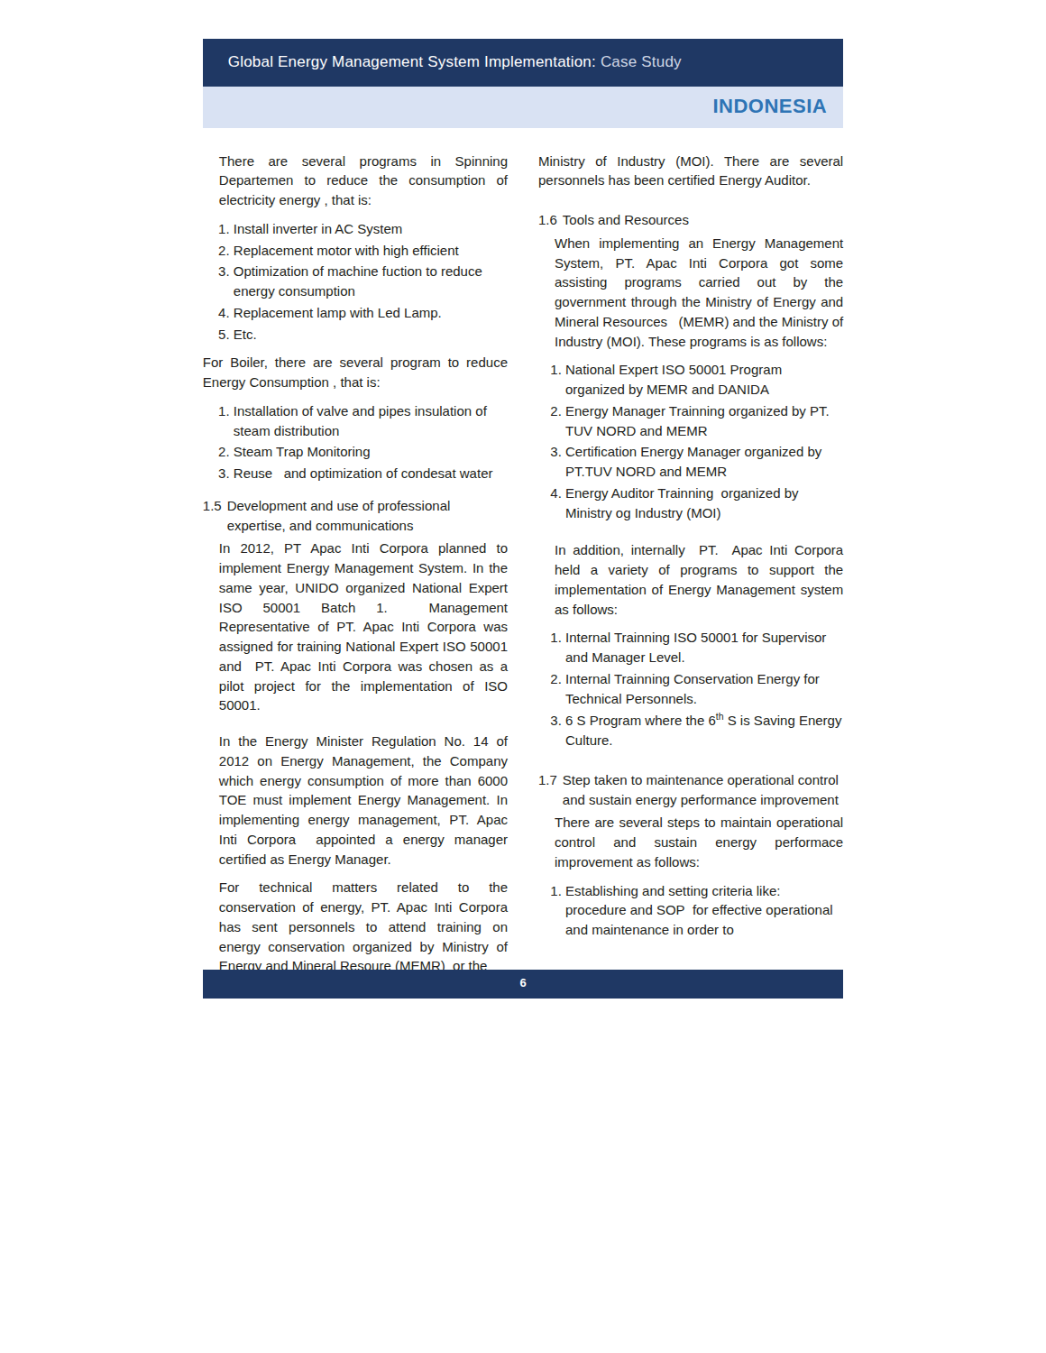Global Energy Management System Implementation: Case Study
INDONESIA
There are several programs in Spinning Departemen to reduce the consumption of electricity energy , that is:
Install inverter in AC System
Replacement motor with high efficient
Optimization of machine fuction to reduce energy consumption
Replacement lamp with Led Lamp.
Etc.
For Boiler, there are several program to reduce Energy Consumption , that is:
Installation of valve and pipes insulation of steam distribution
Steam Trap Monitoring
Reuse and optimization of condesat water
1.5
Development and use of professional expertise, and communications
In 2012, PT Apac Inti Corpora planned to implement Energy Management System. In the same year, UNIDO organized National Expert ISO 50001 Batch 1. Management Representative of PT. Apac Inti Corpora was assigned for training National Expert ISO 50001 and PT. Apac Inti Corpora was chosen as a pilot project for the implementation of ISO 50001.
In the Energy Minister Regulation No. 14 of 2012 on Energy Management, the Company which energy consumption of more than 6000 TOE must implement Energy Management. In implementing energy management, PT. Apac Inti Corpora appointed a energy manager certified as Energy Manager.
For technical matters related to the conservation of energy, PT. Apac Inti Corpora has sent personnels to attend training on energy conservation organized by Ministry of Energy and Mineral Resoure (MEMR) or the
Ministry of Industry (MOI). There are several personnels has been certified Energy Auditor.
1.6
Tools and Resources
When implementing an Energy Management System, PT. Apac Inti Corpora got some assisting programs carried out by the government through the Ministry of Energy and Mineral Resources (MEMR) and the Ministry of Industry (MOI). These programs is as follows:
National Expert ISO 50001 Program organized by MEMR and DANIDA
Energy Manager Trainning organized by PT. TUV NORD and MEMR
Certification Energy Manager organized by PT.TUV NORD and MEMR
Energy Auditor Trainning organized by Ministry og Industry (MOI)
In addition, internally PT. Apac Inti Corpora held a variety of programs to support the implementation of Energy Management system as follows:
Internal Trainning ISO 50001 for Supervisor and Manager Level.
Internal Trainning Conservation Energy for Technical Personnels.
6 S Program where the 6th S is Saving Energy Culture.
1.7
Step taken to maintenance operational control and sustain energy performance improvement
There are several steps to maintain operational control and sustain energy performace improvement as follows:
Establishing and setting criteria like: procedure and SOP for effective operational and maintenance in order to
6